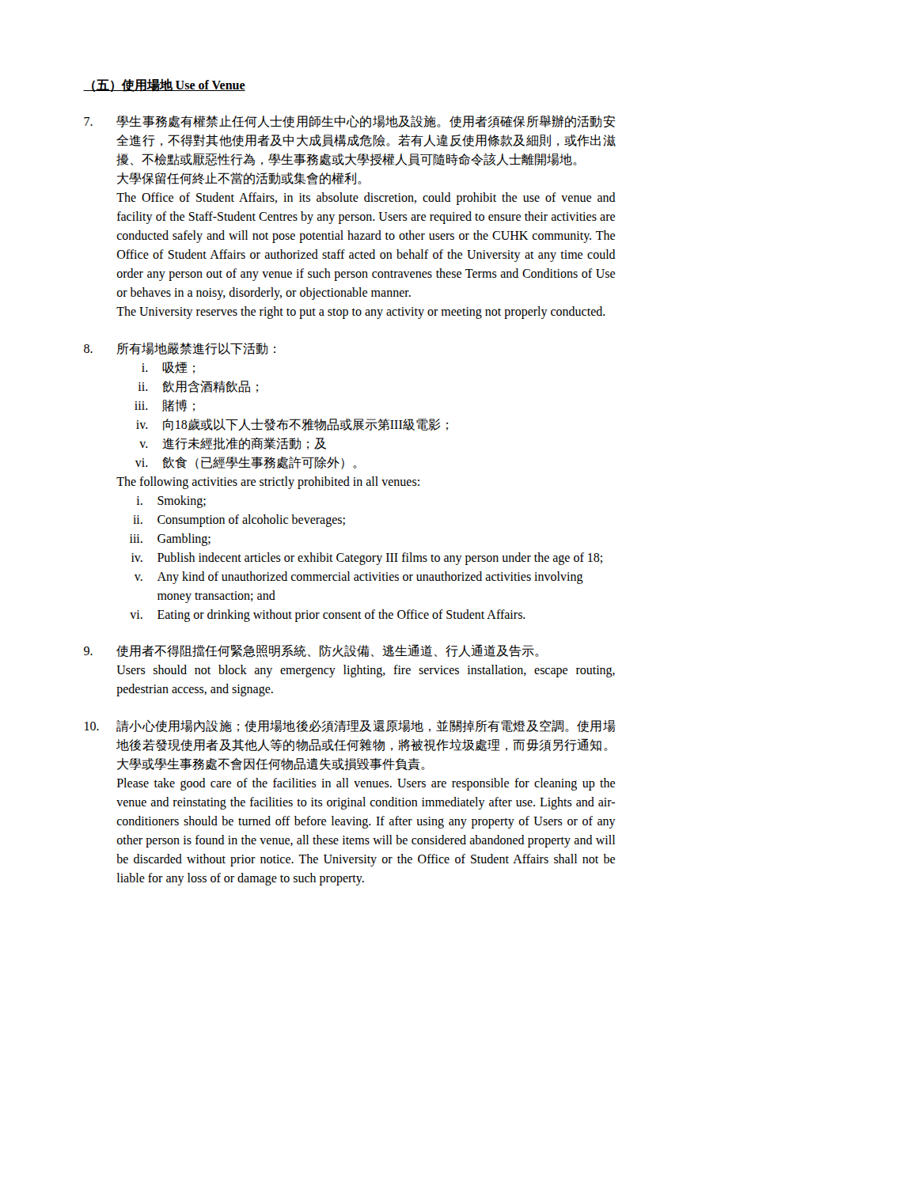（五）使用場地 Use of Venue
7.
學生事務處有權禁止任何人士使用師生中心的場地及設施。使用者須確保所舉辦的活動安全進行，不得對其他使用者及中大成員構成危險。若有人違反使用條款及細則，或作出滋擾、不檢點或厭惡性行為，學生事務處或大學授權人員可隨時命令該人士離開場地。
大學保留任何終止不當的活動或集會的權利。
The Office of Student Affairs, in its absolute discretion, could prohibit the use of venue and facility of the Staff-Student Centres by any person. Users are required to ensure their activities are conducted safely and will not pose potential hazard to other users or the CUHK community. The Office of Student Affairs or authorized staff acted on behalf of the University at any time could order any person out of any venue if such person contravenes these Terms and Conditions of Use or behaves in a noisy, disorderly, or objectionable manner.
The University reserves the right to put a stop to any activity or meeting not properly conducted.
8.
所有場地嚴禁進行以下活動：
i. 吸煙；
ii. 飲用含酒精飲品；
iii. 賭博；
iv. 向18歲或以下人士發布不雅物品或展示第III級電影；
v. 進行未經批准的商業活動；及
vi. 飲食（已經學生事務處許可除外）。
The following activities are strictly prohibited in all venues:
i. Smoking;
ii. Consumption of alcoholic beverages;
iii. Gambling;
iv. Publish indecent articles or exhibit Category III films to any person under the age of 18;
v. Any kind of unauthorized commercial activities or unauthorized activities involving money transaction; and
vi. Eating or drinking without prior consent of the Office of Student Affairs.
9.
使用者不得阻擋任何緊急照明系統、防火設備、逃生通道、行人通道及告示。
Users should not block any emergency lighting, fire services installation, escape routing, pedestrian access, and signage.
10.
請小心使用場內設施；使用場地後必須清理及還原場地，並關掉所有電燈及空調。使用場地後若發現使用者及其他人等的物品或任何雜物，將被視作垃圾處理，而毋須另行通知。大學或學生事務處不會因任何物品遺失或損毀事件負責。
Please take good care of the facilities in all venues. Users are responsible for cleaning up the venue and reinstating the facilities to its original condition immediately after use. Lights and air-conditioners should be turned off before leaving. If after using any property of Users or of any other person is found in the venue, all these items will be considered abandoned property and will be discarded without prior notice. The University or the Office of Student Affairs shall not be liable for any loss of or damage to such property.